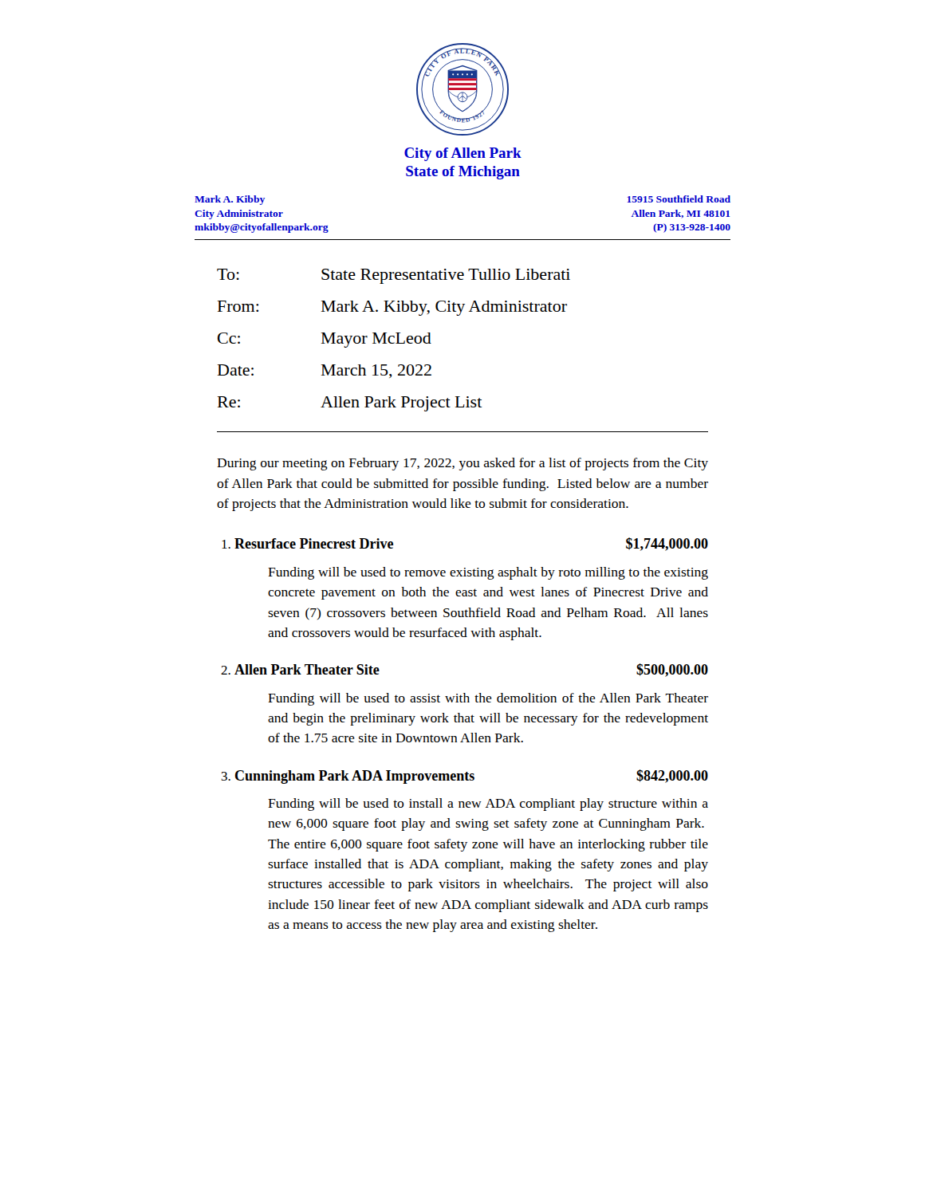CITY OF ALLEN PARK FOUNDED 1927
City of Allen Park
State of Michigan
Mark A. Kibby
City Administrator
mkibby@cityofallenpark.org
15915 Southfield Road
Allen Park, MI 48101
(P) 313-928-1400
| To: | State Representative Tullio Liberati |
| From: | Mark A. Kibby, City Administrator |
| Cc: | Mayor McLeod |
| Date: | March 15, 2022 |
| Re: | Allen Park Project List |
During our meeting on February 17, 2022, you asked for a list of projects from the City of Allen Park that could be submitted for possible funding. Listed below are a number of projects that the Administration would like to submit for consideration.
Resurface Pinecrest Drive $1,744,000.00
Funding will be used to remove existing asphalt by roto milling to the existing concrete pavement on both the east and west lanes of Pinecrest Drive and seven (7) crossovers between Southfield Road and Pelham Road. All lanes and crossovers would be resurfaced with asphalt.
Allen Park Theater Site $500,000.00
Funding will be used to assist with the demolition of the Allen Park Theater and begin the preliminary work that will be necessary for the redevelopment of the 1.75 acre site in Downtown Allen Park.
Cunningham Park ADA Improvements $842,000.00
Funding will be used to install a new ADA compliant play structure within a new 6,000 square foot play and swing set safety zone at Cunningham Park. The entire 6,000 square foot safety zone will have an interlocking rubber tile surface installed that is ADA compliant, making the safety zones and play structures accessible to park visitors in wheelchairs. The project will also include 150 linear feet of new ADA compliant sidewalk and ADA curb ramps as a means to access the new play area and existing shelter.